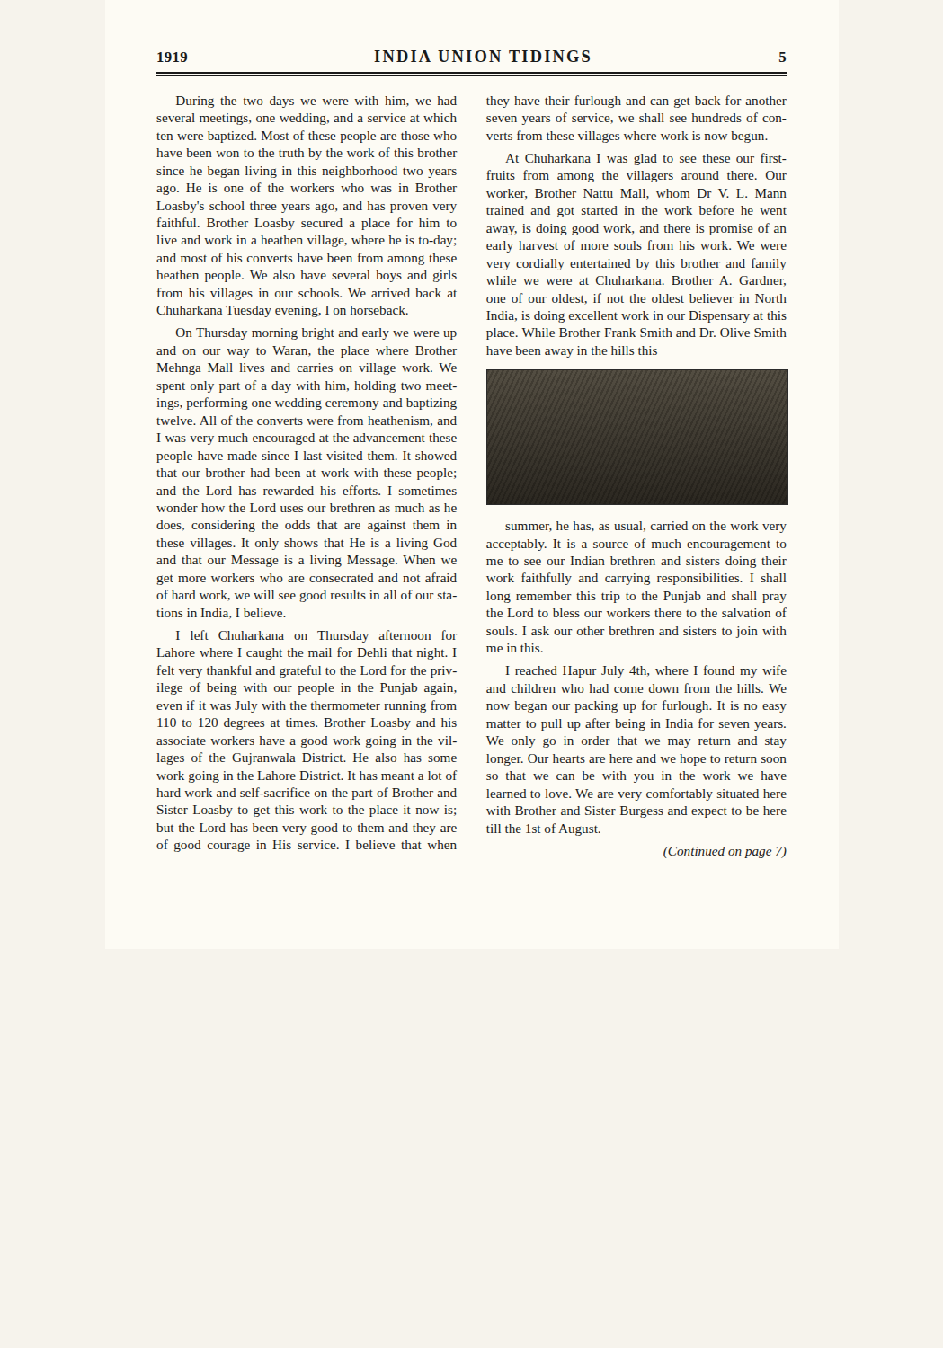1919 INDIA UNION TIDINGS 5
During the two days we were with him, we had several meetings, one wedding, and a service at which ten were baptized. Most of these people are those who have been won to the truth by the work of this brother since he began living in this neighborhood two years ago. He is one of the workers who was in Brother Loasby's school three years ago, and has proven very faithful. Brother Loasby secured a place for him to live and work in a heathen village, where he is to-day; and most of his converts have been from among these heathen people. We also have several boys and girls from his villages in our schools. We arrived back at Chuharkana Tuesday evening, I on horseback.
On Thursday morning bright and early we were up and on our way to Waran, the place where Brother Mehnga Mall lives and carries on village work. We spent only part of a day with him, holding two meetings, performing one wedding ceremony and baptizing twelve. All of the converts were from heathenism, and I was very much encouraged at the advancement these people have made since I last visited them. It showed that our brother had been at work with these people; and the Lord has rewarded his efforts. I sometimes wonder how the Lord uses our brethren as much as he does, considering the odds that are against them in these villages. It only shows that He is a living God and that our Message is a living Message. When we get more workers who are consecrated and not afraid of hard work, we will see good results in all of our stations in India, I believe.
I left Chuharkana on Thursday afternoon for Lahore where I caught the mail for Dehli that night. I felt very thankful and grateful to the Lord for the privilege of being with our people in the Punjab again, even if it was July with the thermometer running from 110 to 120 degrees at times. Brother Loasby and his associate workers have a good work going in the villages of the Gujranwala District. He also has some work going in the Lahore District. It has meant a lot of hard work and self-sacrifice on the part of Brother and Sister Loasby to get this work to the place it now is; but the Lord has been very good to them and they are of good courage in His service. I believe that when they have their furlough and can get back for another seven years of service, we shall see hundreds of converts from these villages where work is now begun.
At Chuharkana I was glad to see these our first-fruits from among the villagers around there. Our worker, Brother Nattu Mall, whom Dr V. L. Mann trained and got started in the work before he went away, is doing good work, and there is promise of an early harvest of more souls from his work. We were very cordially entertained by this brother and family while we were at Chuharkana. Brother A. Gardner, one of our oldest, if not the oldest believer in North India, is doing excellent work in our Dispensary at this place. While Brother Frank Smith and Dr. Olive Smith have been away in the hills this
summer, he has, as usual, carried on the work very acceptably. It is a source of much encouragement to me to see our Indian brethren and sisters doing their work faithfully and carrying responsibilities. I shall long remember this trip to the Punjab and shall pray the Lord to bless our workers there to the salvation of souls. I ask our other brethren and sisters to join with me in this.
I reached Hapur July 4th, where I found my wife and children who had come down from the hills. We now began our packing up for furlough. It is no easy matter to pull up after being in India for seven years. We only go in order that we may return and stay longer. Our hearts are here and we hope to return soon so that we can be with you in the work we have learned to love. We are very comfortably situated here with Brother and Sister Burgess and expect to be here till the 1st of August.
(Continued on page 7)